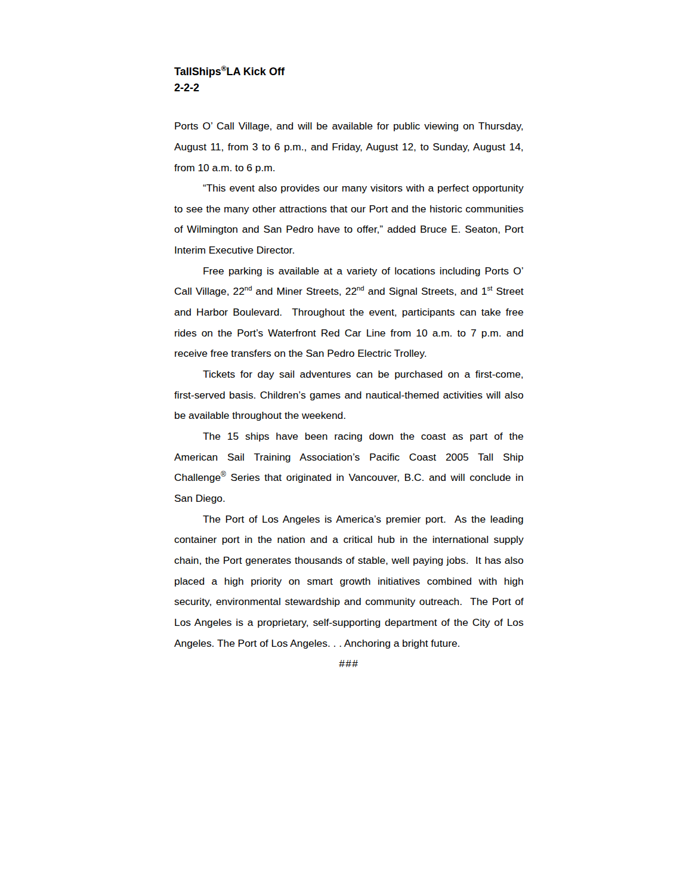TallShips®LA Kick Off
2-2-2
Ports O’ Call Village, and will be available for public viewing on Thursday, August 11, from 3 to 6 p.m., and Friday, August 12, to Sunday, August 14, from 10 a.m. to 6 p.m.
“This event also provides our many visitors with a perfect opportunity to see the many other attractions that our Port and the historic communities of Wilmington and San Pedro have to offer,” added Bruce E. Seaton, Port Interim Executive Director.
Free parking is available at a variety of locations including Ports O’ Call Village, 22nd and Miner Streets, 22nd and Signal Streets, and 1st Street and Harbor Boulevard. Throughout the event, participants can take free rides on the Port’s Waterfront Red Car Line from 10 a.m. to 7 p.m. and receive free transfers on the San Pedro Electric Trolley.
Tickets for day sail adventures can be purchased on a first-come, first-served basis. Children’s games and nautical-themed activities will also be available throughout the weekend.
The 15 ships have been racing down the coast as part of the American Sail Training Association’s Pacific Coast 2005 Tall Ship Challenge® Series that originated in Vancouver, B.C. and will conclude in San Diego.
The Port of Los Angeles is America’s premier port. As the leading container port in the nation and a critical hub in the international supply chain, the Port generates thousands of stable, well paying jobs. It has also placed a high priority on smart growth initiatives combined with high security, environmental stewardship and community outreach. The Port of Los Angeles is a proprietary, self-supporting department of the City of Los Angeles. The Port of Los Angeles. . . Anchoring a bright future.
###